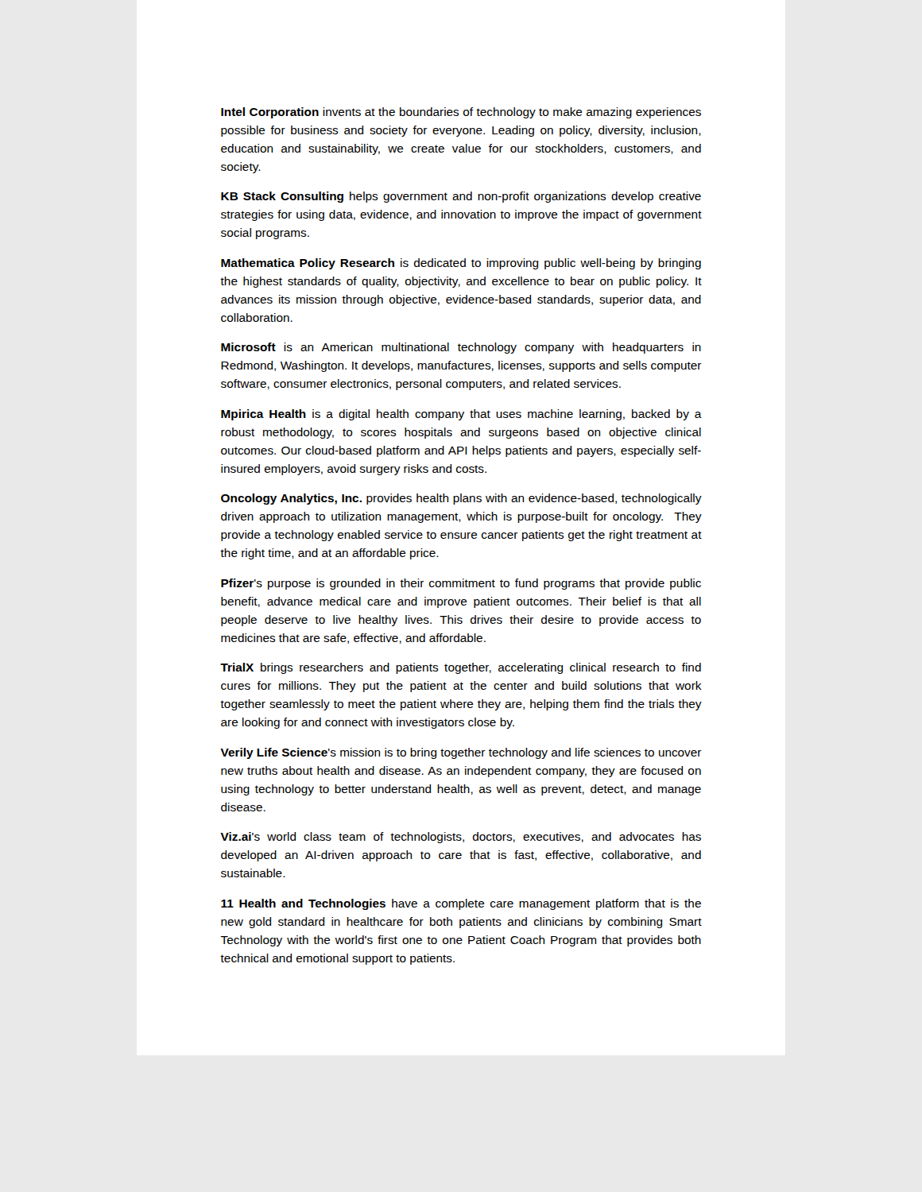Intel Corporation invents at the boundaries of technology to make amazing experiences possible for business and society for everyone. Leading on policy, diversity, inclusion, education and sustainability, we create value for our stockholders, customers, and society.
KB Stack Consulting helps government and non-profit organizations develop creative strategies for using data, evidence, and innovation to improve the impact of government social programs.
Mathematica Policy Research is dedicated to improving public well-being by bringing the highest standards of quality, objectivity, and excellence to bear on public policy. It advances its mission through objective, evidence-based standards, superior data, and collaboration.
Microsoft is an American multinational technology company with headquarters in Redmond, Washington. It develops, manufactures, licenses, supports and sells computer software, consumer electronics, personal computers, and related services.
Mpirica Health is a digital health company that uses machine learning, backed by a robust methodology, to scores hospitals and surgeons based on objective clinical outcomes. Our cloud-based platform and API helps patients and payers, especially self-insured employers, avoid surgery risks and costs.
Oncology Analytics, Inc. provides health plans with an evidence-based, technologically driven approach to utilization management, which is purpose-built for oncology. They provide a technology enabled service to ensure cancer patients get the right treatment at the right time, and at an affordable price.
Pfizer's purpose is grounded in their commitment to fund programs that provide public benefit, advance medical care and improve patient outcomes. Their belief is that all people deserve to live healthy lives. This drives their desire to provide access to medicines that are safe, effective, and affordable.
TrialX brings researchers and patients together, accelerating clinical research to find cures for millions. They put the patient at the center and build solutions that work together seamlessly to meet the patient where they are, helping them find the trials they are looking for and connect with investigators close by.
Verily Life Science's mission is to bring together technology and life sciences to uncover new truths about health and disease. As an independent company, they are focused on using technology to better understand health, as well as prevent, detect, and manage disease.
Viz.ai's world class team of technologists, doctors, executives, and advocates has developed an AI-driven approach to care that is fast, effective, collaborative, and sustainable.
11 Health and Technologies have a complete care management platform that is the new gold standard in healthcare for both patients and clinicians by combining Smart Technology with the world's first one to one Patient Coach Program that provides both technical and emotional support to patients.